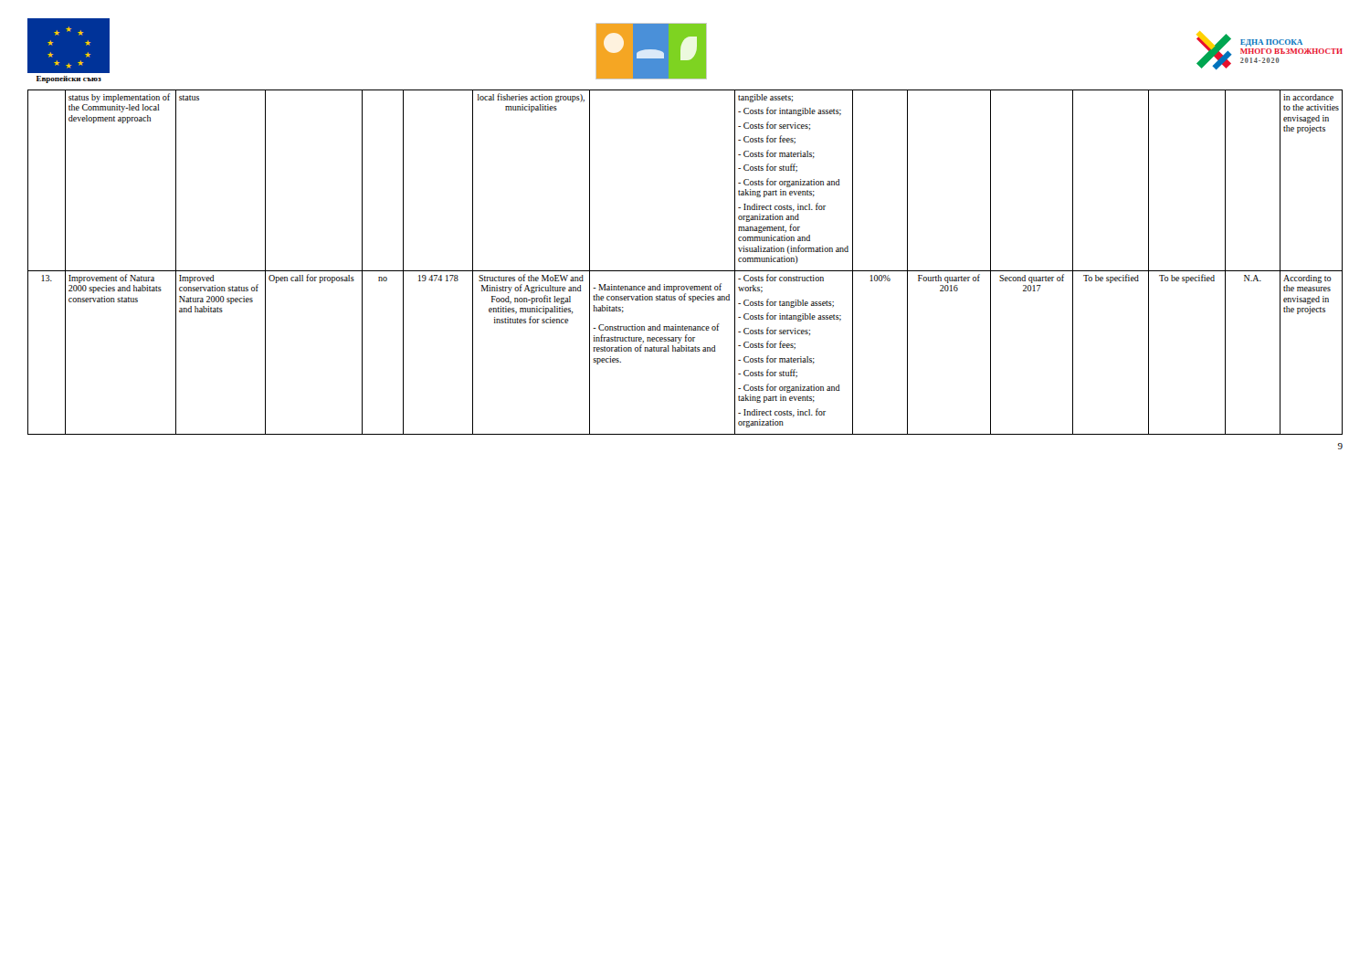★ ★ ★ ★ ★ ★ ★ ★ ★ ★
Европейски съюз
ЕДНА ПОСОКА
МНОГО ВЪЗМОЖНОСТИ
2014-2020
| | status by implementation of the Community-led local development approach | status | | | | local fisheries action groups), municipalities | | tangible assets; - Costs for intangible assets; - Costs for services; - Costs for fees; - Costs for materials; - Costs for stuff; - Costs for organization and taking part in events; - Indirect costs, incl. for organization and management, for communication and visualization (information and communication) | | | | | | | in accordance to the activities envisaged in the projects |
| 13. | Improvement of Natura 2000 species and habitats conservation status | Improved conservation status of Natura 2000 species and habitats | Open call for proposals | no | 19 474 178 | Structures of the MoEW and Ministry of Agriculture and Food, non-profit legal entities, municipalities, institutes for science | - Maintenance and improvement of the conservation status of species and habitats; - Construction and maintenance of infrastructure, necessary for restoration of natural habitats and species. | - Costs for construction works; - Costs for tangible assets; - Costs for intangible assets; - Costs for services; - Costs for fees; - Costs for materials; - Costs for stuff; - Costs for organization and taking part in events; - Indirect costs, incl. for organization | 100% | Fourth quarter of 2016 | Second quarter of 2017 | To be specified | To be specified | N.A. | According to the measures envisaged in the projects |
9